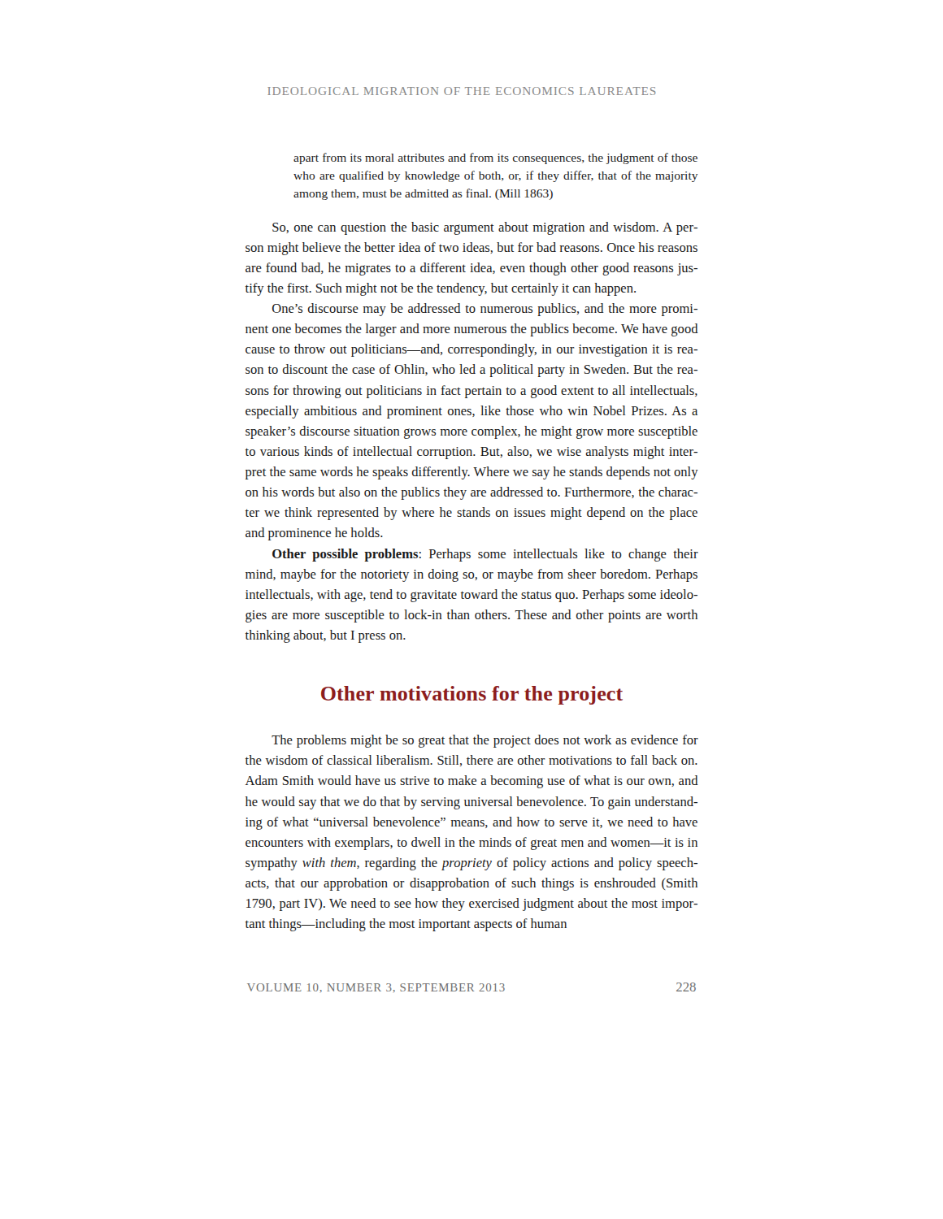Ideological Migration of the Economics Laureates
apart from its moral attributes and from its consequences, the judgment of those who are qualified by knowledge of both, or, if they differ, that of the majority among them, must be admitted as final. (Mill 1863)
So, one can question the basic argument about migration and wisdom. A person might believe the better idea of two ideas, but for bad reasons. Once his reasons are found bad, he migrates to a different idea, even though other good reasons justify the first. Such might not be the tendency, but certainly it can happen.
One’s discourse may be addressed to numerous publics, and the more prominent one becomes the larger and more numerous the publics become. We have good cause to throw out politicians—and, correspondingly, in our investigation it is reason to discount the case of Ohlin, who led a political party in Sweden. But the reasons for throwing out politicians in fact pertain to a good extent to all intellectuals, especially ambitious and prominent ones, like those who win Nobel Prizes. As a speaker’s discourse situation grows more complex, he might grow more susceptible to various kinds of intellectual corruption. But, also, we wise analysts might interpret the same words he speaks differently. Where we say he stands depends not only on his words but also on the publics they are addressed to. Furthermore, the character we think represented by where he stands on issues might depend on the place and prominence he holds.
Other possible problems: Perhaps some intellectuals like to change their mind, maybe for the notoriety in doing so, or maybe from sheer boredom. Perhaps intellectuals, with age, tend to gravitate toward the status quo. Perhaps some ideologies are more susceptible to lock-in than others. These and other points are worth thinking about, but I press on.
Other motivations for the project
The problems might be so great that the project does not work as evidence for the wisdom of classical liberalism. Still, there are other motivations to fall back on. Adam Smith would have us strive to make a becoming use of what is our own, and he would say that we do that by serving universal benevolence. To gain understanding of what “universal benevolence” means, and how to serve it, we need to have encounters with exemplars, to dwell in the minds of great men and women—it is in sympathy with them, regarding the propriety of policy actions and policy speech-acts, that our approbation or disapprobation of such things is enshrouded (Smith 1790, part IV). We need to see how they exercised judgment about the most important things—including the most important aspects of human
Volume 10, Number 3, September 2013 228